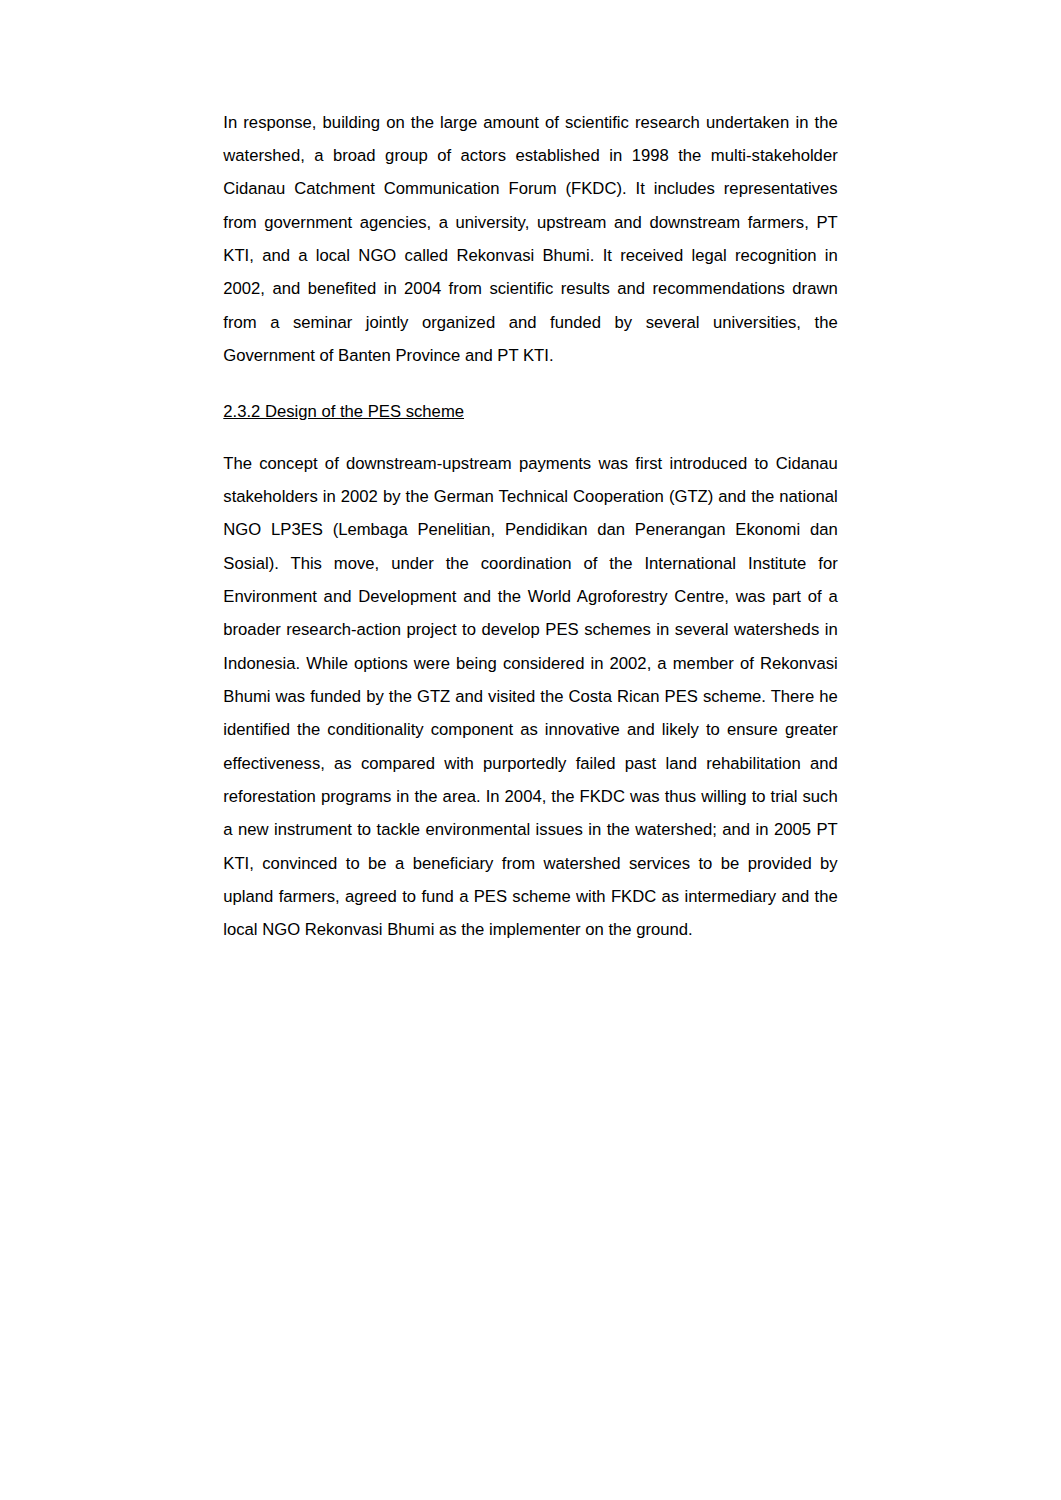In response, building on the large amount of scientific research undertaken in the watershed, a broad group of actors established in 1998 the multi-stakeholder Cidanau Catchment Communication Forum (FKDC). It includes representatives from government agencies, a university, upstream and downstream farmers, PT KTI, and a local NGO called Rekonvasi Bhumi. It received legal recognition in 2002, and benefited in 2004 from scientific results and recommendations drawn from a seminar jointly organized and funded by several universities, the Government of Banten Province and PT KTI.
2.3.2 Design of the PES scheme
The concept of downstream-upstream payments was first introduced to Cidanau stakeholders in 2002 by the German Technical Cooperation (GTZ) and the national NGO LP3ES (Lembaga Penelitian, Pendidikan dan Penerangan Ekonomi dan Sosial). This move, under the coordination of the International Institute for Environment and Development and the World Agroforestry Centre, was part of a broader research-action project to develop PES schemes in several watersheds in Indonesia. While options were being considered in 2002, a member of Rekonvasi Bhumi was funded by the GTZ and visited the Costa Rican PES scheme. There he identified the conditionality component as innovative and likely to ensure greater effectiveness, as compared with purportedly failed past land rehabilitation and reforestation programs in the area. In 2004, the FKDC was thus willing to trial such a new instrument to tackle environmental issues in the watershed; and in 2005 PT KTI, convinced to be a beneficiary from watershed services to be provided by upland farmers, agreed to fund a PES scheme with FKDC as intermediary and the local NGO Rekonvasi Bhumi as the implementer on the ground.